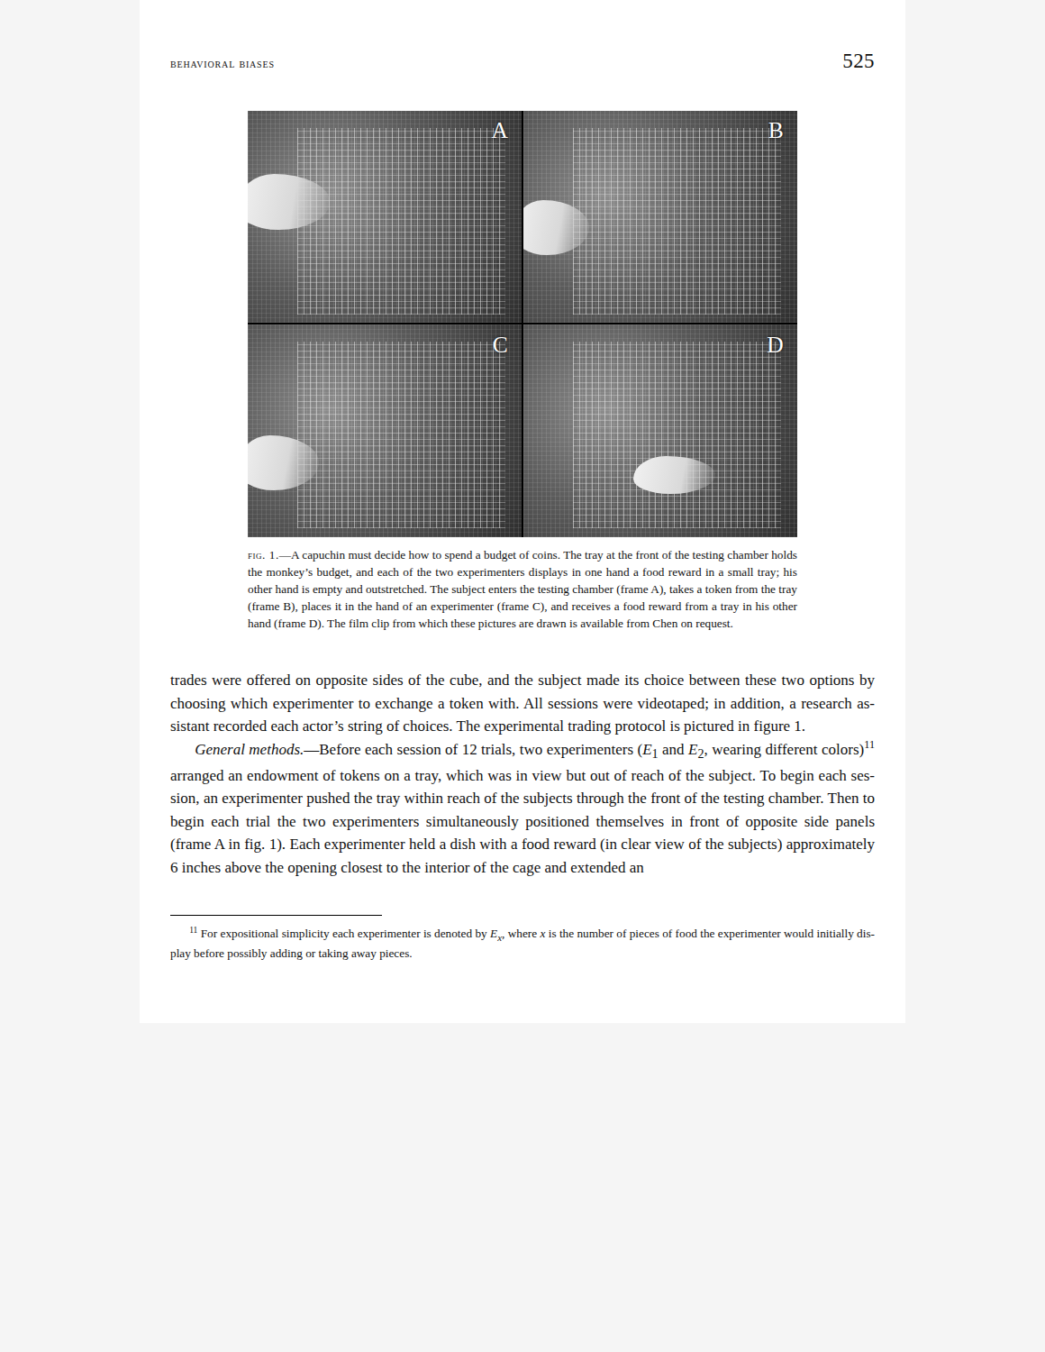Behavioral Biases 525
A
B
C
D
Fig. 1.—A capuchin must decide how to spend a budget of coins. The tray at the front of the testing chamber holds the monkey’s budget, and each of the two experimenters displays in one hand a food reward in a small tray; his other hand is empty and outstretched. The subject enters the testing chamber (frame A), takes a token from the tray (frame B), places it in the hand of an experimenter (frame C), and receives a food reward from a tray in his other hand (frame D). The film clip from which these pictures are drawn is available from Chen on request.
trades were offered on opposite sides of the cube, and the subject made its choice between these two options by choosing which experimenter to exchange a token with. All sessions were videotaped; in addition, a research assistant recorded each actor’s string of choices. The experimental trading protocol is pictured in figure 1.
General methods.—Before each session of 12 trials, two experimenters (E1 and E2, wearing different colors)11 arranged an endowment of tokens on a tray, which was in view but out of reach of the subject. To begin each session, an experimenter pushed the tray within reach of the subjects through the front of the testing chamber. Then to begin each trial the two experimenters simultaneously positioned themselves in front of opposite side panels (frame A in fig. 1). Each experimenter held a dish with a food reward (in clear view of the subjects) approximately 6 inches above the opening closest to the interior of the cage and extended an
11 For expositional simplicity each experimenter is denoted by Ex, where x is the number of pieces of food the experimenter would initially display before possibly adding or taking away pieces.